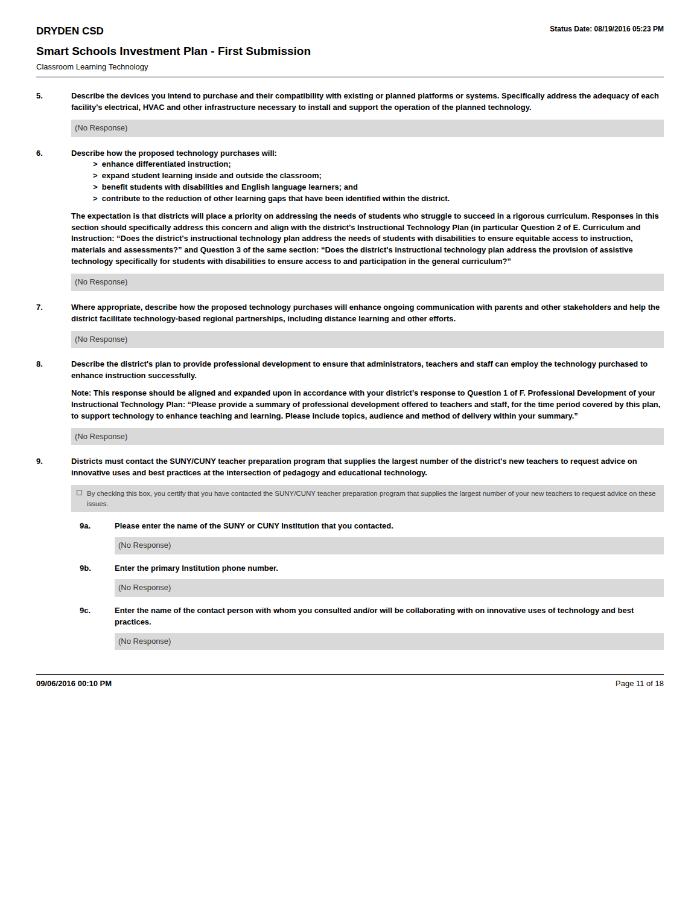Status Date: 08/19/2016 05:23 PM
DRYDEN CSD
Smart Schools Investment Plan - First Submission
Classroom Learning Technology
5.
Describe the devices you intend to purchase and their compatibility with existing or planned platforms or systems. Specifically address the adequacy of each facility's electrical, HVAC and other infrastructure necessary to install and support the operation of the planned technology.
(No Response)
6.
Describe how the proposed technology purchases will: > enhance differentiated instruction; > expand student learning inside and outside the classroom; > benefit students with disabilities and English language learners; and > contribute to the reduction of other learning gaps that have been identified within the district.
The expectation is that districts will place a priority on addressing the needs of students who struggle to succeed in a rigorous curriculum. Responses in this section should specifically address this concern and align with the district's Instructional Technology Plan (in particular Question 2 of E. Curriculum and Instruction: “Does the district's instructional technology plan address the needs of students with disabilities to ensure equitable access to instruction, materials and assessments?” and Question 3 of the same section: “Does the district's instructional technology plan address the provision of assistive technology specifically for students with disabilities to ensure access to and participation in the general curriculum?”
(No Response)
7.
Where appropriate, describe how the proposed technology purchases will enhance ongoing communication with parents and other stakeholders and help the district facilitate technology-based regional partnerships, including distance learning and other efforts.
(No Response)
8.
Describe the district's plan to provide professional development to ensure that administrators, teachers and staff can employ the technology purchased to enhance instruction successfully.
Note: This response should be aligned and expanded upon in accordance with your district’s response to Question 1 of F. Professional Development of your Instructional Technology Plan: “Please provide a summary of professional development offered to teachers and staff, for the time period covered by this plan, to support technology to enhance teaching and learning. Please include topics, audience and method of delivery within your summary.”
(No Response)
9.
Districts must contact the SUNY/CUNY teacher preparation program that supplies the largest number of the district's new teachers to request advice on innovative uses and best practices at the intersection of pedagogy and educational technology.
☐
By checking this box, you certify that you have contacted the SUNY/CUNY teacher preparation program that supplies the largest number of your new teachers to request advice on these issues.
9a.
Please enter the name of the SUNY or CUNY Institution that you contacted.
(No Response)
9b.
Enter the primary Institution phone number.
(No Response)
9c.
Enter the name of the contact person with whom you consulted and/or will be collaborating with on innovative uses of technology and best practices.
(No Response)
09/06/2016 00:10 PM Page 11 of 18